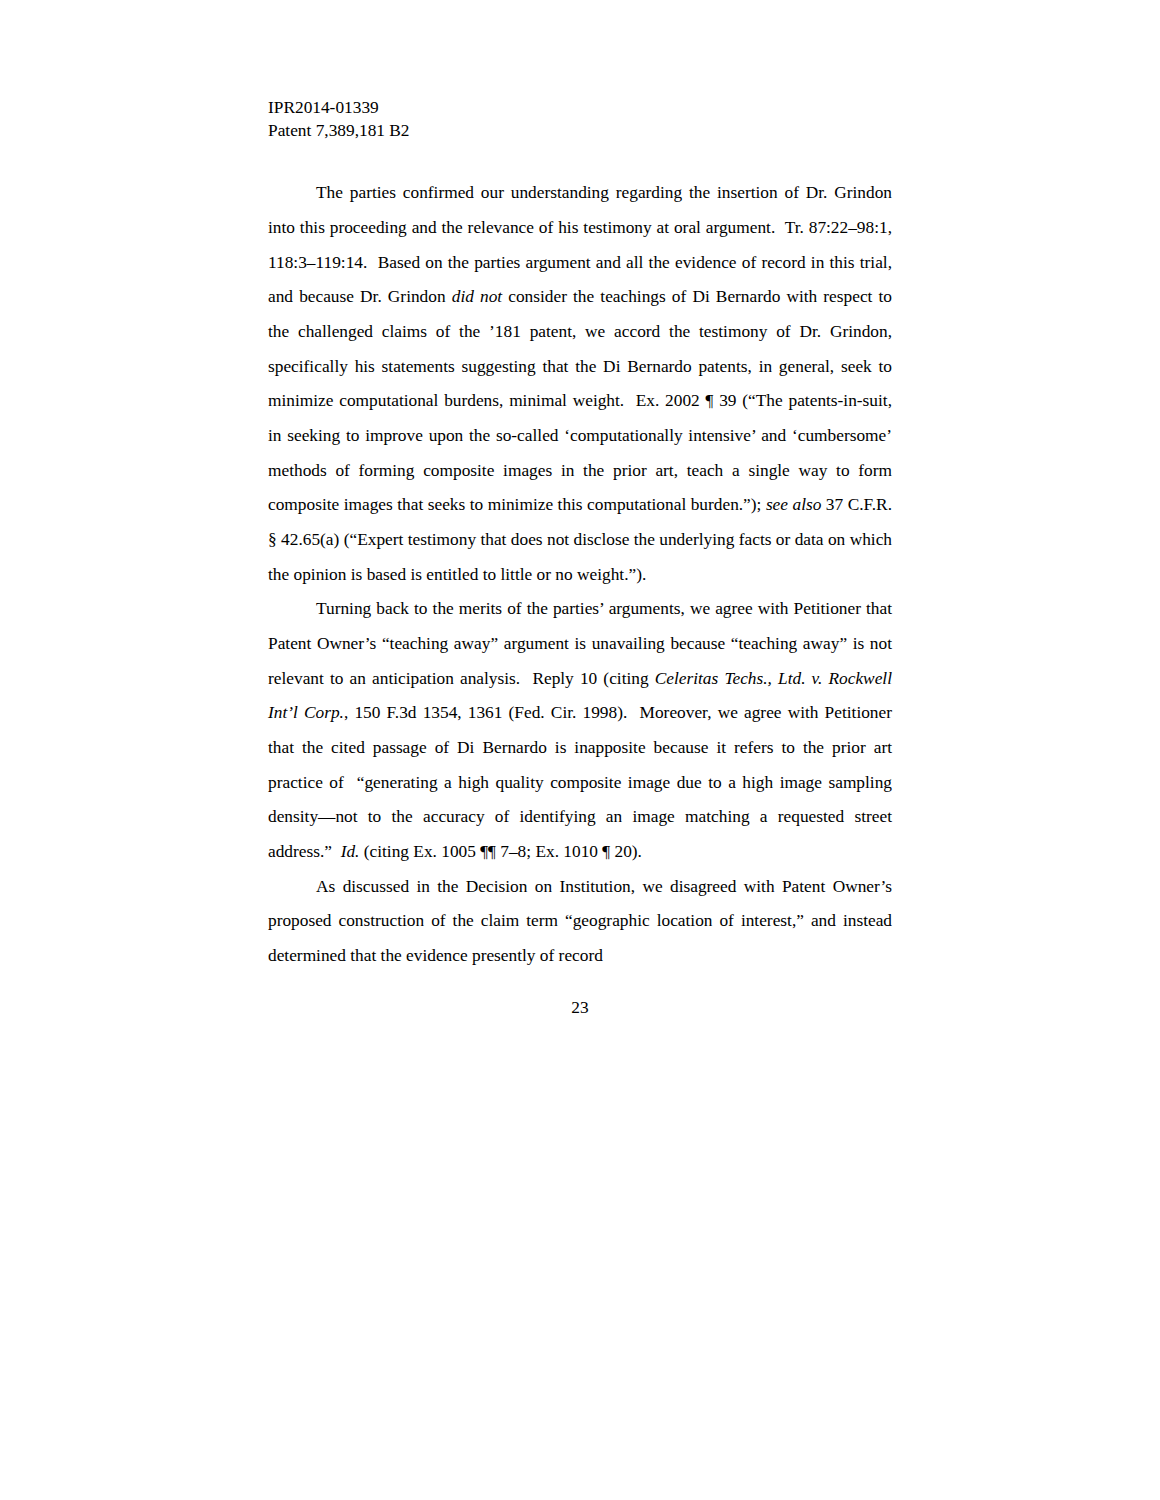IPR2014-01339
Patent 7,389,181 B2
The parties confirmed our understanding regarding the insertion of Dr. Grindon into this proceeding and the relevance of his testimony at oral argument. Tr. 87:22–98:1, 118:3–119:14. Based on the parties argument and all the evidence of record in this trial, and because Dr. Grindon did not consider the teachings of Di Bernardo with respect to the challenged claims of the ’181 patent, we accord the testimony of Dr. Grindon, specifically his statements suggesting that the Di Bernardo patents, in general, seek to minimize computational burdens, minimal weight. Ex. 2002 ¶ 39 (“The patents-in-suit, in seeking to improve upon the so-called ‘computationally intensive’ and ‘cumbersome’ methods of forming composite images in the prior art, teach a single way to form composite images that seeks to minimize this computational burden.”); see also 37 C.F.R. § 42.65(a) (“Expert testimony that does not disclose the underlying facts or data on which the opinion is based is entitled to little or no weight.”).
Turning back to the merits of the parties’ arguments, we agree with Petitioner that Patent Owner’s “teaching away” argument is unavailing because “teaching away” is not relevant to an anticipation analysis. Reply 10 (citing Celeritas Techs., Ltd. v. Rockwell Int’l Corp., 150 F.3d 1354, 1361 (Fed. Cir. 1998). Moreover, we agree with Petitioner that the cited passage of Di Bernardo is inapposite because it refers to the prior art practice of “generating a high quality composite image due to a high image sampling density—not to the accuracy of identifying an image matching a requested street address.” Id. (citing Ex. 1005 ¶¶ 7–8; Ex. 1010 ¶ 20).
As discussed in the Decision on Institution, we disagreed with Patent Owner’s proposed construction of the claim term “geographic location of interest,” and instead determined that the evidence presently of record
23